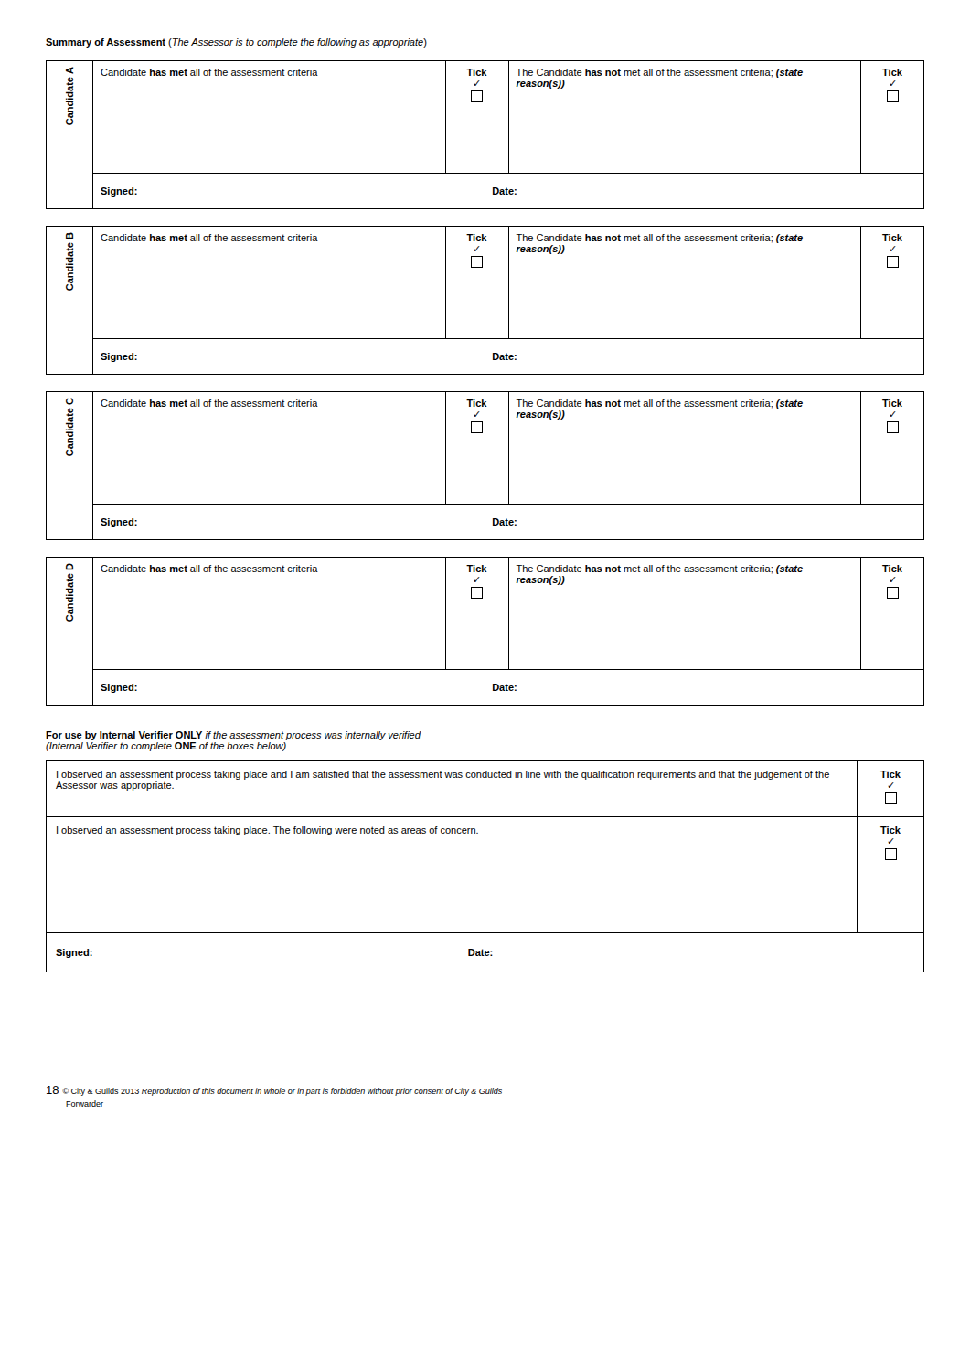Summary of Assessment (The Assessor is to complete the following as appropriate)
| Candidate A | Candidate has met all of the assessment criteria | Tick ✓ | The Candidate has not met all of the assessment criteria; (state reason(s)) | Tick ✓ |
| / Signed: / Date: / |
| Candidate B | Candidate has met all of the assessment criteria | Tick ✓ | The Candidate has not met all of the assessment criteria; (state reason(s)) | Tick ✓ |
| / Signed: / Date: / |
| Candidate C | Candidate has met all of the assessment criteria | Tick ✓ | The Candidate has not met all of the assessment criteria; (state reason(s)) | Tick ✓ |
| / Signed: / Date: / |
| Candidate D | Candidate has met all of the assessment criteria | Tick ✓ | The Candidate has not met all of the assessment criteria; (state reason(s)) | Tick ✓ |
| / Signed: / Date: / |
For use by Internal Verifier ONLY if the assessment process was internally verified
(Internal Verifier to complete ONE of the boxes below)
| I observed an assessment process taking place and I am satisfied that the assessment was conducted in line with the qualification requirements and that the judgement of the Assessor was appropriate. | Tick ✓ |
| I observed an assessment process taking place. The following were noted as areas of concern. | Tick ✓ |
| / Signed: / Date: / |
18© City & Guilds 2013 Reproduction of this document in whole or in part is forbidden without prior consent of City & Guilds
Forwarder